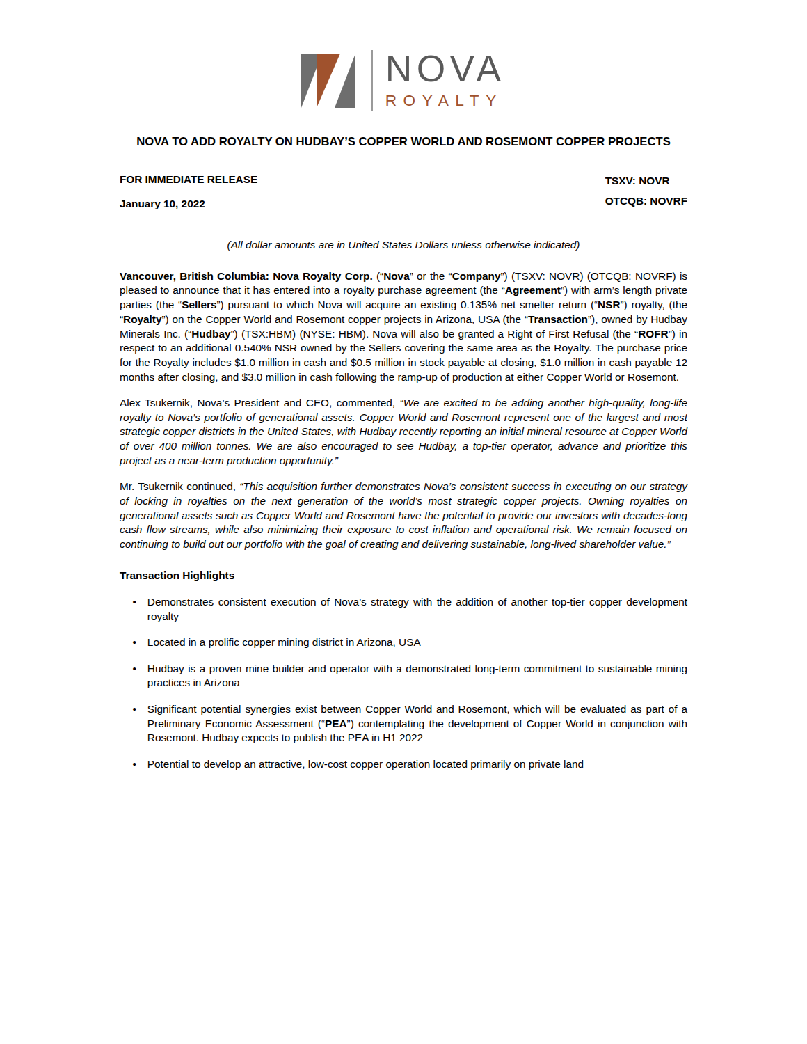NOVA
ROYALTY
NOVA TO ADD ROYALTY ON HUDBAY’S COPPER WORLD AND ROSEMONT COPPER PROJECTS
FOR IMMEDIATE RELEASE
January 10, 2022
TSXV: NOVR
OTCQB: NOVRF
(All dollar amounts are in United States Dollars unless otherwise indicated)
Vancouver, British Columbia: Nova Royalty Corp. (“Nova” or the “Company”) (TSXV: NOVR) (OTCQB: NOVRF) is pleased to announce that it has entered into a royalty purchase agreement (the “Agreement”) with arm’s length private parties (the “Sellers”) pursuant to which Nova will acquire an existing 0.135% net smelter return (“NSR”) royalty, (the “Royalty”) on the Copper World and Rosemont copper projects in Arizona, USA (the “Transaction”), owned by Hudbay Minerals Inc. (“Hudbay”) (TSX:HBM) (NYSE: HBM). Nova will also be granted a Right of First Refusal (the “ROFR”) in respect to an additional 0.540% NSR owned by the Sellers covering the same area as the Royalty. The purchase price for the Royalty includes $1.0 million in cash and $0.5 million in stock payable at closing, $1.0 million in cash payable 12 months after closing, and $3.0 million in cash following the ramp-up of production at either Copper World or Rosemont.
Alex Tsukernik, Nova’s President and CEO, commented, “We are excited to be adding another high-quality, long-life royalty to Nova’s portfolio of generational assets. Copper World and Rosemont represent one of the largest and most strategic copper districts in the United States, with Hudbay recently reporting an initial mineral resource at Copper World of over 400 million tonnes. We are also encouraged to see Hudbay, a top-tier operator, advance and prioritize this project as a near-term production opportunity.”
Mr. Tsukernik continued, “This acquisition further demonstrates Nova’s consistent success in executing on our strategy of locking in royalties on the next generation of the world’s most strategic copper projects. Owning royalties on generational assets such as Copper World and Rosemont have the potential to provide our investors with decades-long cash flow streams, while also minimizing their exposure to cost inflation and operational risk. We remain focused on continuing to build out our portfolio with the goal of creating and delivering sustainable, long-lived shareholder value.”
Transaction Highlights
Demonstrates consistent execution of Nova’s strategy with the addition of another top-tier copper development royalty
Located in a prolific copper mining district in Arizona, USA
Hudbay is a proven mine builder and operator with a demonstrated long-term commitment to sustainable mining practices in Arizona
Significant potential synergies exist between Copper World and Rosemont, which will be evaluated as part of a Preliminary Economic Assessment (“PEA”) contemplating the development of Copper World in conjunction with Rosemont. Hudbay expects to publish the PEA in H1 2022
Potential to develop an attractive, low-cost copper operation located primarily on private land